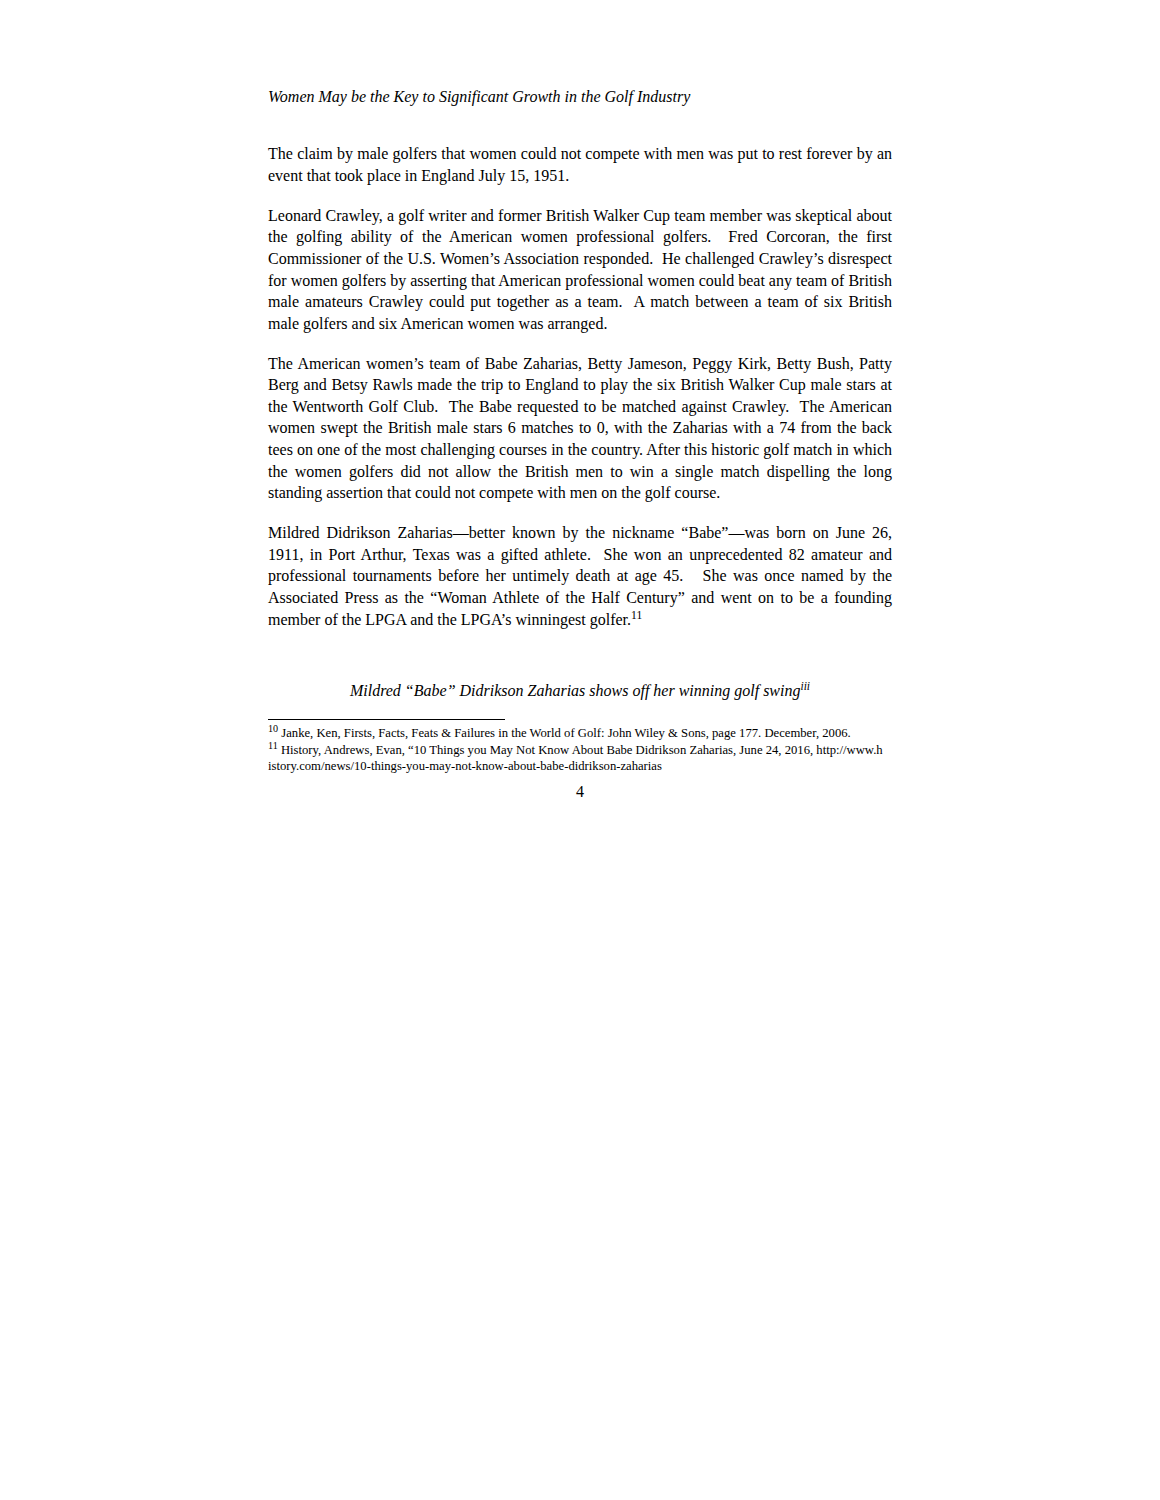Women May be the Key to Significant Growth in the Golf Industry
The claim by male golfers that women could not compete with men was put to rest forever by an event that took place in England July 15, 1951.
Leonard Crawley, a golf writer and former British Walker Cup team member was skeptical about the golfing ability of the American women professional golfers. Fred Corcoran, the first Commissioner of the U.S. Women’s Association responded. He challenged Crawley’s disrespect for women golfers by asserting that American professional women could beat any team of British male amateurs Crawley could put together as a team. A match between a team of six British male golfers and six American women was arranged.
The American women’s team of Babe Zaharias, Betty Jameson, Peggy Kirk, Betty Bush, Patty Berg and Betsy Rawls made the trip to England to play the six British Walker Cup male stars at the Wentworth Golf Club. The Babe requested to be matched against Crawley. The American women swept the British male stars 6 matches to 0, with the Zaharias with a 74 from the back tees on one of the most challenging courses in the country. After this historic golf match in which the women golfers did not allow the British men to win a single match dispelling the long standing assertion that could not compete with men on the golf course.
Mildred Didrikson Zaharias—better known by the nickname “Babe”—was born on June 26, 1911, in Port Arthur, Texas was a gifted athlete. She won an unprecedented 82 amateur and professional tournaments before her untimely death at age 45. She was once named by the Associated Press as the “Woman Athlete of the Half Century” and went on to be a founding member of the LPGA and the LPGA’s winningest golfer.11
Mildred “Babe” Didrikson Zaharias shows off her winning golf swingiii
10 Janke, Ken, Firsts, Facts, Feats & Failures in the World of Golf: John Wiley & Sons, page 177. December, 2006.
11 History, Andrews, Evan, “10 Things you May Not Know About Babe Didrikson Zaharias, June 24, 2016, http://www.history.com/news/10-things-you-may-not-know-about-babe-didrikson-zaharias
4